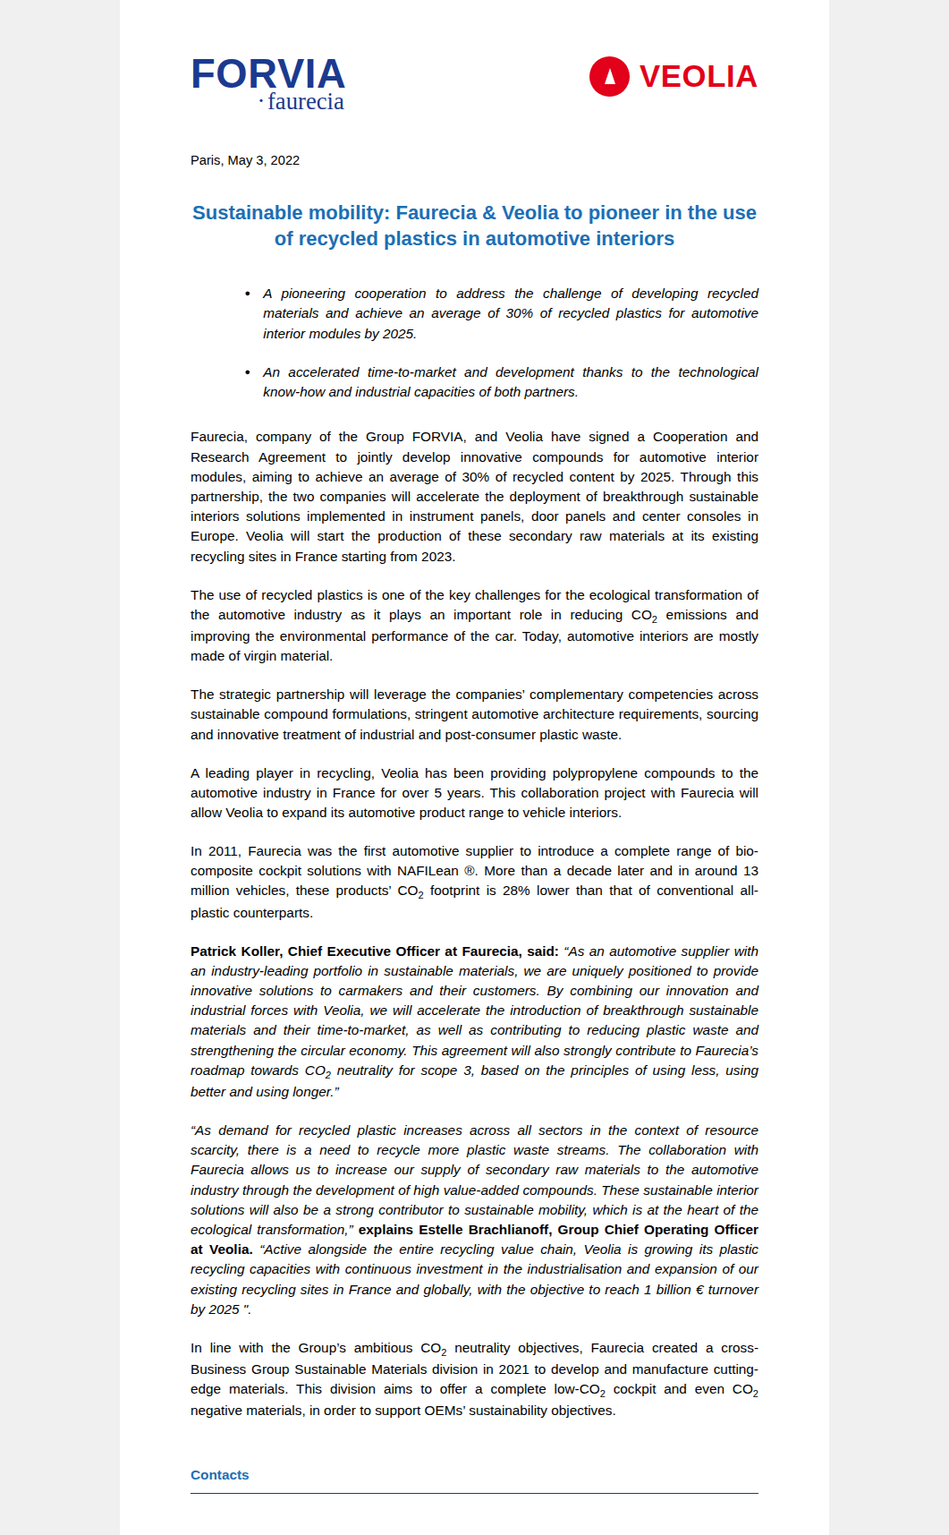FORVIA
faurecia
VEOLIA
Paris, May 3, 2022
Sustainable mobility: Faurecia & Veolia to pioneer in the use
of recycled plastics in automotive interiors
A pioneering cooperation to address the challenge of developing recycled materials and achieve an average of 30% of recycled plastics for automotive interior modules by 2025.
An accelerated time-to-market and development thanks to the technological know-how and industrial capacities of both partners.
Faurecia, company of the Group FORVIA, and Veolia have signed a Cooperation and Research Agreement to jointly develop innovative compounds for automotive interior modules, aiming to achieve an average of 30% of recycled content by 2025. Through this partnership, the two companies will accelerate the deployment of breakthrough sustainable interiors solutions implemented in instrument panels, door panels and center consoles in Europe. Veolia will start the production of these secondary raw materials at its existing recycling sites in France starting from 2023.
The use of recycled plastics is one of the key challenges for the ecological transformation of the automotive industry as it plays an important role in reducing CO2 emissions and improving the environmental performance of the car. Today, automotive interiors are mostly made of virgin material.
The strategic partnership will leverage the companies’ complementary competencies across sustainable compound formulations, stringent automotive architecture requirements, sourcing and innovative treatment of industrial and post-consumer plastic waste.
A leading player in recycling, Veolia has been providing polypropylene compounds to the automotive industry in France for over 5 years. This collaboration project with Faurecia will allow Veolia to expand its automotive product range to vehicle interiors.
In 2011, Faurecia was the first automotive supplier to introduce a complete range of bio-composite cockpit solutions with NAFILean ®. More than a decade later and in around 13 million vehicles, these products’ CO2 footprint is 28% lower than that of conventional all-plastic counterparts.
Patrick Koller, Chief Executive Officer at Faurecia, said: “As an automotive supplier with an industry-leading portfolio in sustainable materials, we are uniquely positioned to provide innovative solutions to carmakers and their customers. By combining our innovation and industrial forces with Veolia, we will accelerate the introduction of breakthrough sustainable materials and their time-to-market, as well as contributing to reducing plastic waste and strengthening the circular economy. This agreement will also strongly contribute to Faurecia’s roadmap towards CO2 neutrality for scope 3, based on the principles of using less, using better and using longer.”
“As demand for recycled plastic increases across all sectors in the context of resource scarcity, there is a need to recycle more plastic waste streams. The collaboration with Faurecia allows us to increase our supply of secondary raw materials to the automotive industry through the development of high value-added compounds. These sustainable interior solutions will also be a strong contributor to sustainable mobility, which is at the heart of the ecological transformation,” explains Estelle Brachlianoff, Group Chief Operating Officer at Veolia. “Active alongside the entire recycling value chain, Veolia is growing its plastic recycling capacities with continuous investment in the industrialisation and expansion of our existing recycling sites in France and globally, with the objective to reach 1 billion € turnover by 2025 ".
In line with the Group’s ambitious CO2 neutrality objectives, Faurecia created a cross-Business Group Sustainable Materials division in 2021 to develop and manufacture cutting-edge materials. This division aims to offer a complete low-CO2 cockpit and even CO2 negative materials, in order to support OEMs’ sustainability objectives.
Contacts